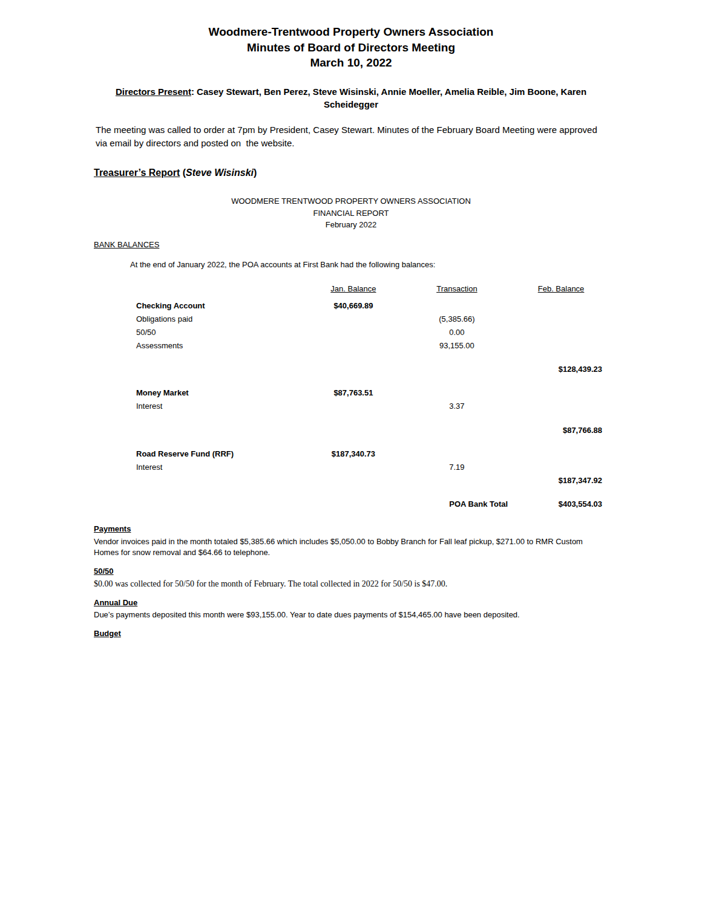Woodmere-Trentwood Property Owners Association
Minutes of Board of Directors Meeting
March 10, 2022
Directors Present: Casey Stewart, Ben Perez, Steve Wisinski, Annie Moeller, Amelia Reible, Jim Boone, Karen Scheidegger
The meeting was called to order at 7pm by President, Casey Stewart. Minutes of the February Board Meeting were approved via email by directors and posted on the website.
Treasurer’s Report (Steve Wisinski)
WOODMERE TRENTWOOD PROPERTY OWNERS ASSOCIATION
FINANCIAL REPORT
February 2022
BANK BALANCES
At the end of January 2022, the POA accounts at First Bank had the following balances:
| | Jan. Balance | Transaction | Feb. Balance |
| --- | --- | --- | --- |
| Checking Account | $40,669.89 | | |
| Obligations paid | | (5,385.66) | |
| 50/50 | | 0.00 | |
| Assessments | | 93,155.00 | |
| | | | $128,439.23 |
| Money Market | $87,763.51 | | |
| Interest | | 3.37 | |
| | | | $87,766.88 |
| Road Reserve Fund (RRF) | $187,340.73 | | |
| Interest | | 7.19 | |
| | | | $187,347.92 |
| | | POA Bank Total | $403,554.03 |
Payments
Vendor invoices paid in the month totaled $5,385.66 which includes $5,050.00 to Bobby Branch for Fall leaf pickup, $271.00 to RMR Custom Homes for snow removal and $64.66 to telephone.
50/50
$0.00 was collected for 50/50 for the month of February. The total collected in 2022 for 50/50 is $47.00.
Annual Due
Due’s payments deposited this month were $93,155.00. Year to date dues payments of $154,465.00 have been deposited.
Budget